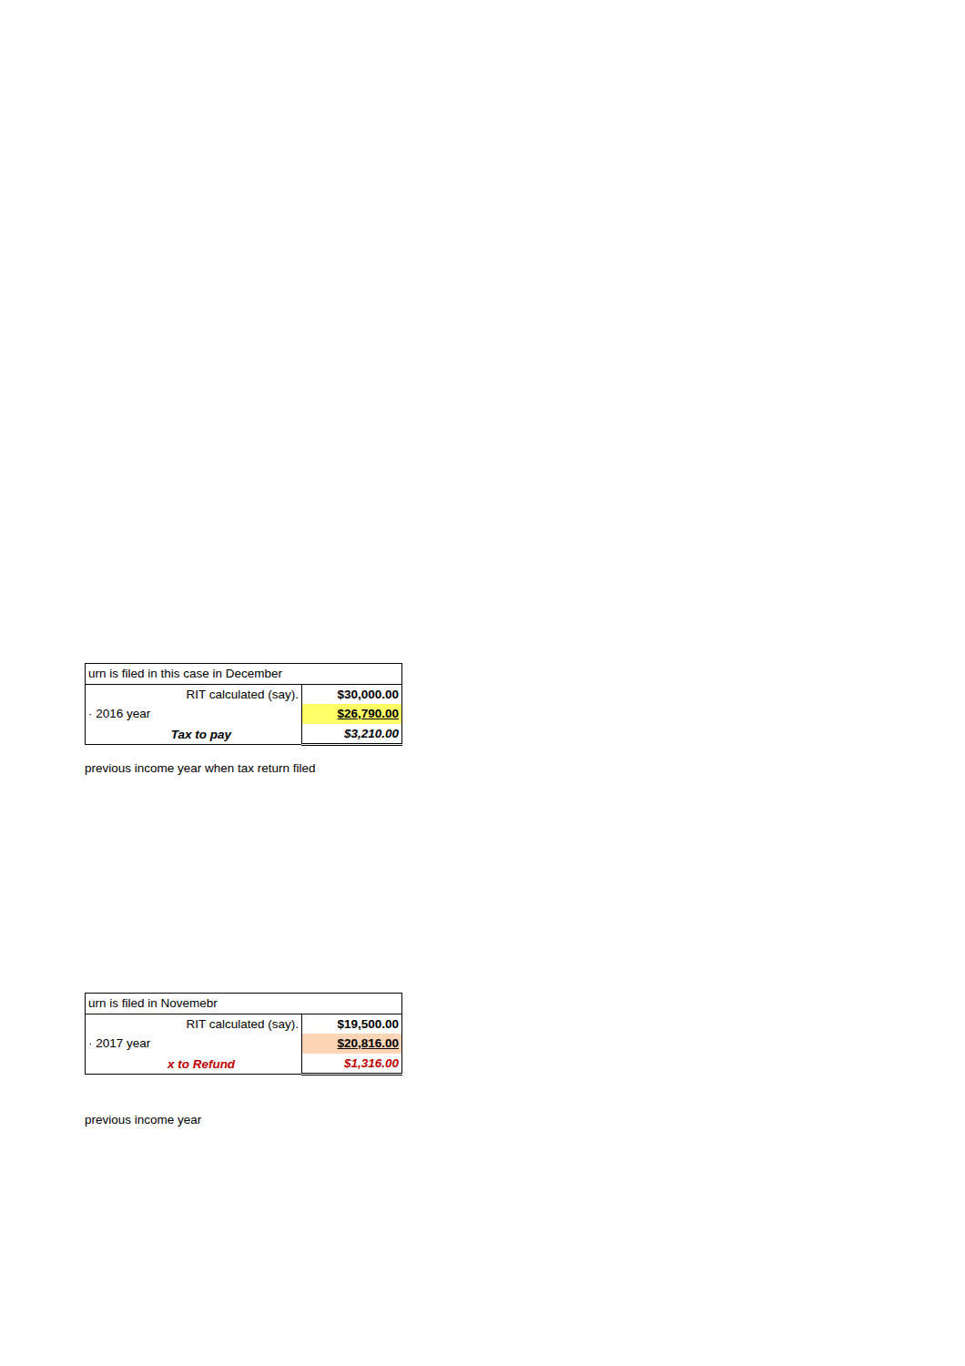| urn is filed in this case in December |
| RIT calculated (say). | $30,000.00 |
| · 2016 year | $26,790.00 |
| Tax to pay | $3,210.00 |
previous income year when tax return filed
| urn is filed in Novemebr |
| RIT calculated (say). | $19,500.00 |
| · 2017 year | $20,816.00 |
| x to Refund | $1,316.00 |
previous income year